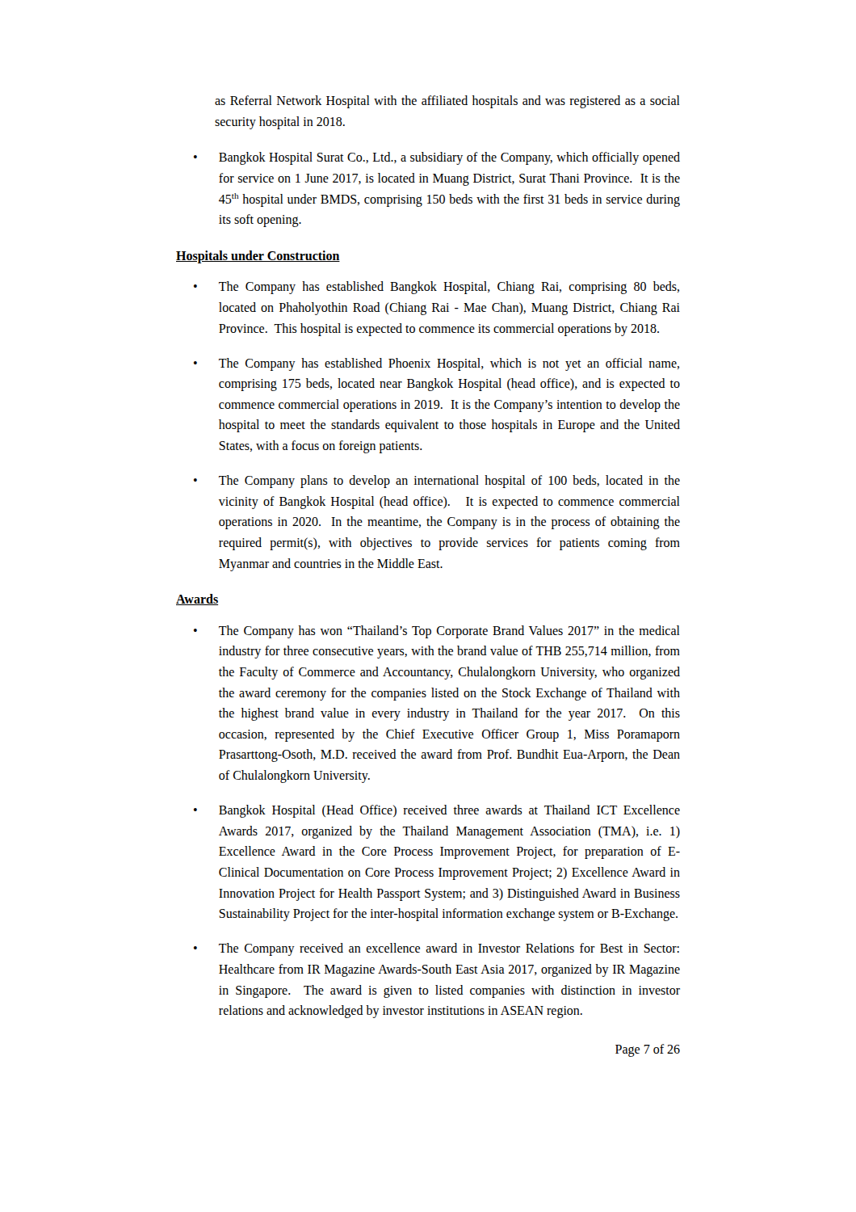as Referral Network Hospital with the affiliated hospitals and was registered as a social security hospital in 2018.
Bangkok Hospital Surat Co., Ltd., a subsidiary of the Company, which officially opened for service on 1 June 2017, is located in Muang District, Surat Thani Province. It is the 45th hospital under BMDS, comprising 150 beds with the first 31 beds in service during its soft opening.
Hospitals under Construction
The Company has established Bangkok Hospital, Chiang Rai, comprising 80 beds, located on Phaholyothin Road (Chiang Rai - Mae Chan), Muang District, Chiang Rai Province. This hospital is expected to commence its commercial operations by 2018.
The Company has established Phoenix Hospital, which is not yet an official name, comprising 175 beds, located near Bangkok Hospital (head office), and is expected to commence commercial operations in 2019. It is the Company’s intention to develop the hospital to meet the standards equivalent to those hospitals in Europe and the United States, with a focus on foreign patients.
The Company plans to develop an international hospital of 100 beds, located in the vicinity of Bangkok Hospital (head office). It is expected to commence commercial operations in 2020. In the meantime, the Company is in the process of obtaining the required permit(s), with objectives to provide services for patients coming from Myanmar and countries in the Middle East.
Awards
The Company has won “Thailand’s Top Corporate Brand Values 2017” in the medical industry for three consecutive years, with the brand value of THB 255,714 million, from the Faculty of Commerce and Accountancy, Chulalongkorn University, who organized the award ceremony for the companies listed on the Stock Exchange of Thailand with the highest brand value in every industry in Thailand for the year 2017. On this occasion, represented by the Chief Executive Officer Group 1, Miss Poramaporn Prasarttong-Osoth, M.D. received the award from Prof. Bundhit Eua-Arporn, the Dean of Chulalongkorn University.
Bangkok Hospital (Head Office) received three awards at Thailand ICT Excellence Awards 2017, organized by the Thailand Management Association (TMA), i.e. 1) Excellence Award in the Core Process Improvement Project, for preparation of E-Clinical Documentation on Core Process Improvement Project; 2) Excellence Award in Innovation Project for Health Passport System; and 3) Distinguished Award in Business Sustainability Project for the inter-hospital information exchange system or B-Exchange.
The Company received an excellence award in Investor Relations for Best in Sector: Healthcare from IR Magazine Awards-South East Asia 2017, organized by IR Magazine in Singapore. The award is given to listed companies with distinction in investor relations and acknowledged by investor institutions in ASEAN region.
Page 7 of 26